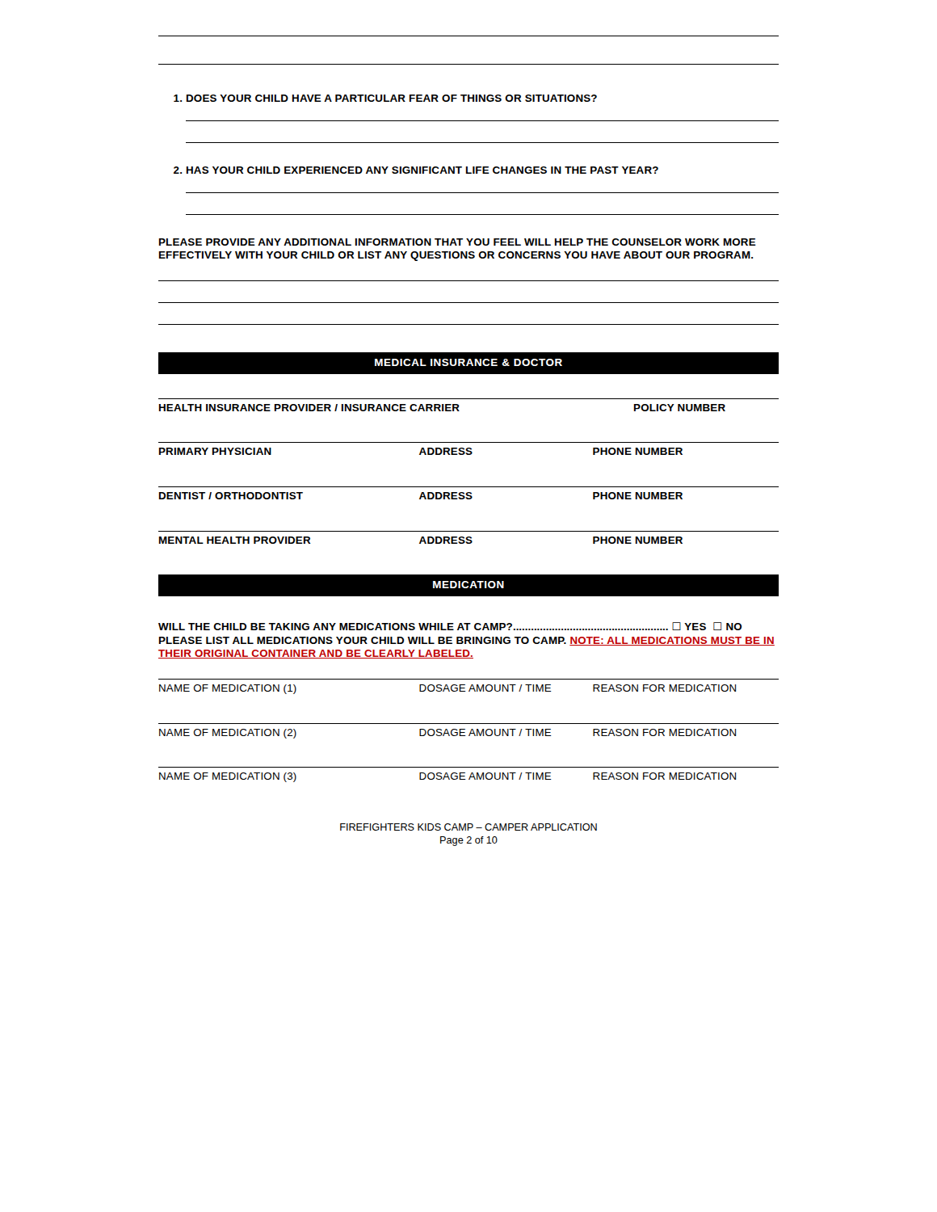DOES YOUR CHILD HAVE A PARTICULAR FEAR OF THINGS OR SITUATIONS?
HAS YOUR CHILD EXPERIENCED ANY SIGNIFICANT LIFE CHANGES IN THE PAST YEAR?
PLEASE PROVIDE ANY ADDITIONAL INFORMATION THAT YOU FEEL WILL HELP THE COUNSELOR WORK MORE EFFECTIVELY WITH YOUR CHILD OR LIST ANY QUESTIONS OR CONCERNS YOU HAVE ABOUT OUR PROGRAM.
MEDICAL INSURANCE & DOCTOR
HEALTH INSURANCE PROVIDER / INSURANCE CARRIER POLICY NUMBER
PRIMARY PHYSICIAN ADDRESS PHONE NUMBER
DENTIST / ORTHODONTIST ADDRESS PHONE NUMBER
MENTAL HEALTH PROVIDER ADDRESS PHONE NUMBER
MEDICATION
WILL THE CHILD BE TAKING ANY MEDICATIONS WHILE AT CAMP?.................................................... ☐ YES ☐ NO
PLEASE LIST ALL MEDICATIONS YOUR CHILD WILL BE BRINGING TO CAMP. NOTE: ALL MEDICATIONS MUST BE IN THEIR ORIGINAL CONTAINER AND BE CLEARLY LABELED.
NAME OF MEDICATION (1) DOSAGE AMOUNT / TIME REASON FOR MEDICATION
NAME OF MEDICATION (2) DOSAGE AMOUNT / TIME REASON FOR MEDICATION
NAME OF MEDICATION (3) DOSAGE AMOUNT / TIME REASON FOR MEDICATION
FIREFIGHTERS KIDS CAMP – CAMPER APPLICATION
Page 2 of 10